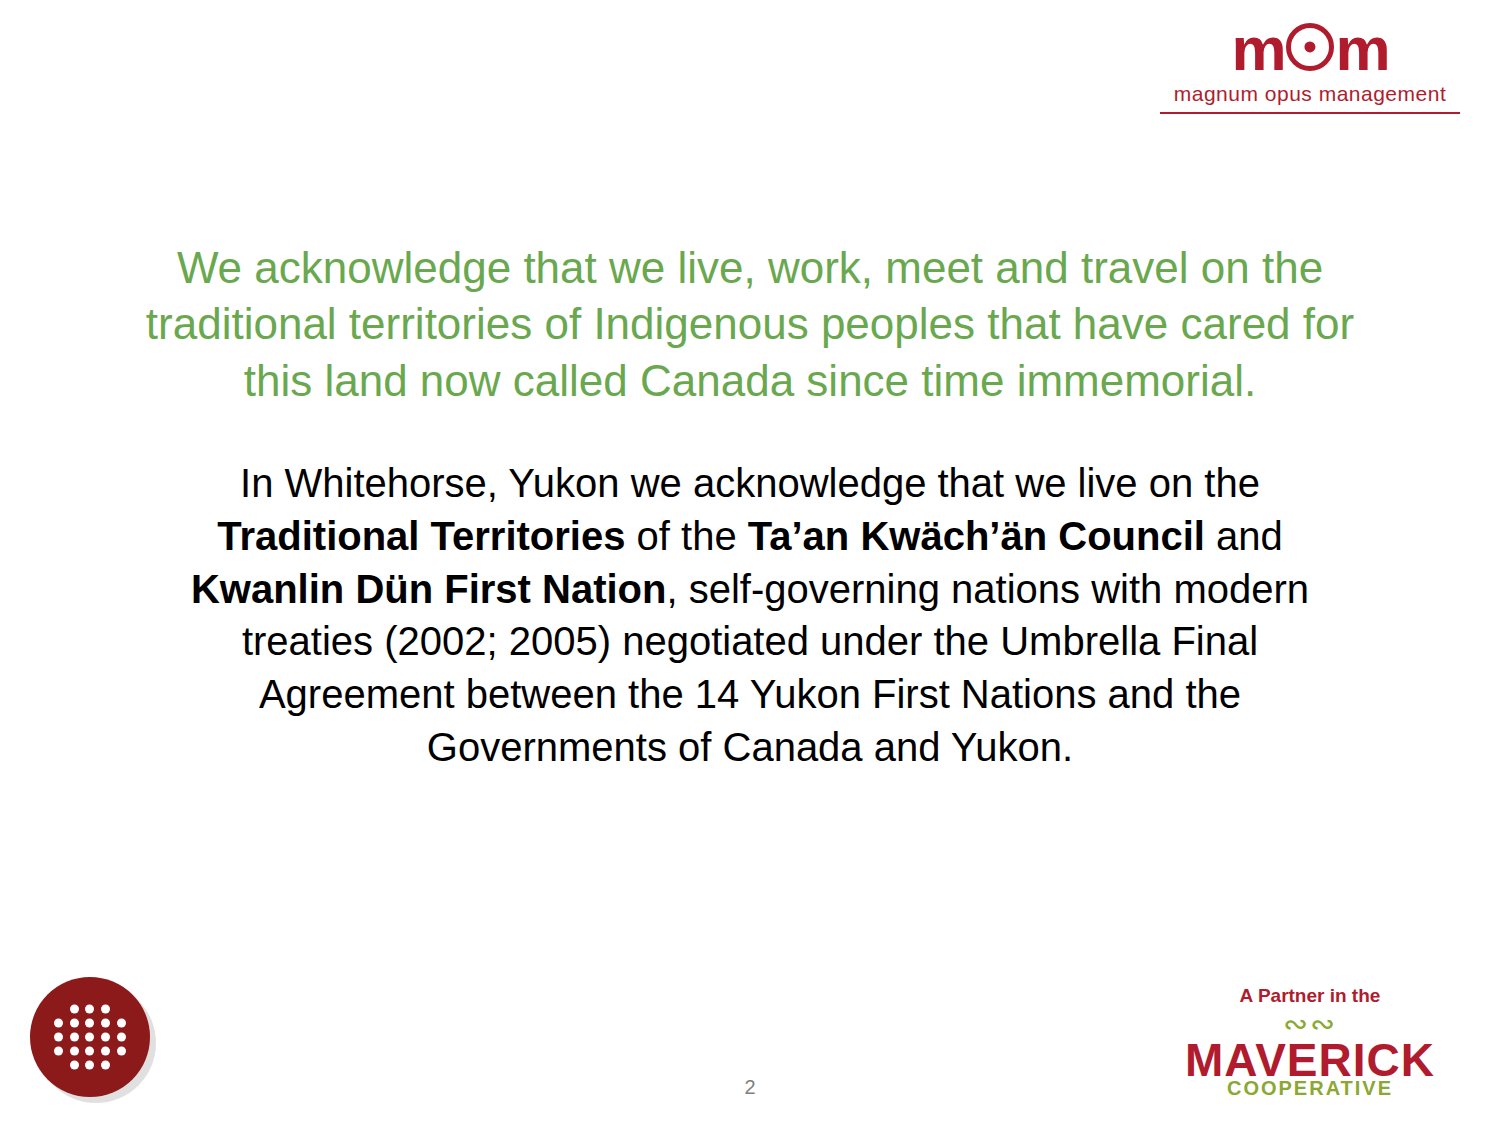m m
magnum opus management
We acknowledge that we live, work, meet and travel on the traditional territories of Indigenous peoples that have cared for this land now called Canada since time immemorial.
In Whitehorse, Yukon we acknowledge that we live on the Traditional Territories of the Ta’an Kwäch’än Council and Kwanlin Dün First Nation, self-governing nations with modern treaties (2002; 2005) negotiated under the Umbrella Final Agreement between the 14 Yukon First Nations and the Governments of Canada and Yukon.
A Partner in the
∾∾
MAVERICK
COOPERATIVE
2